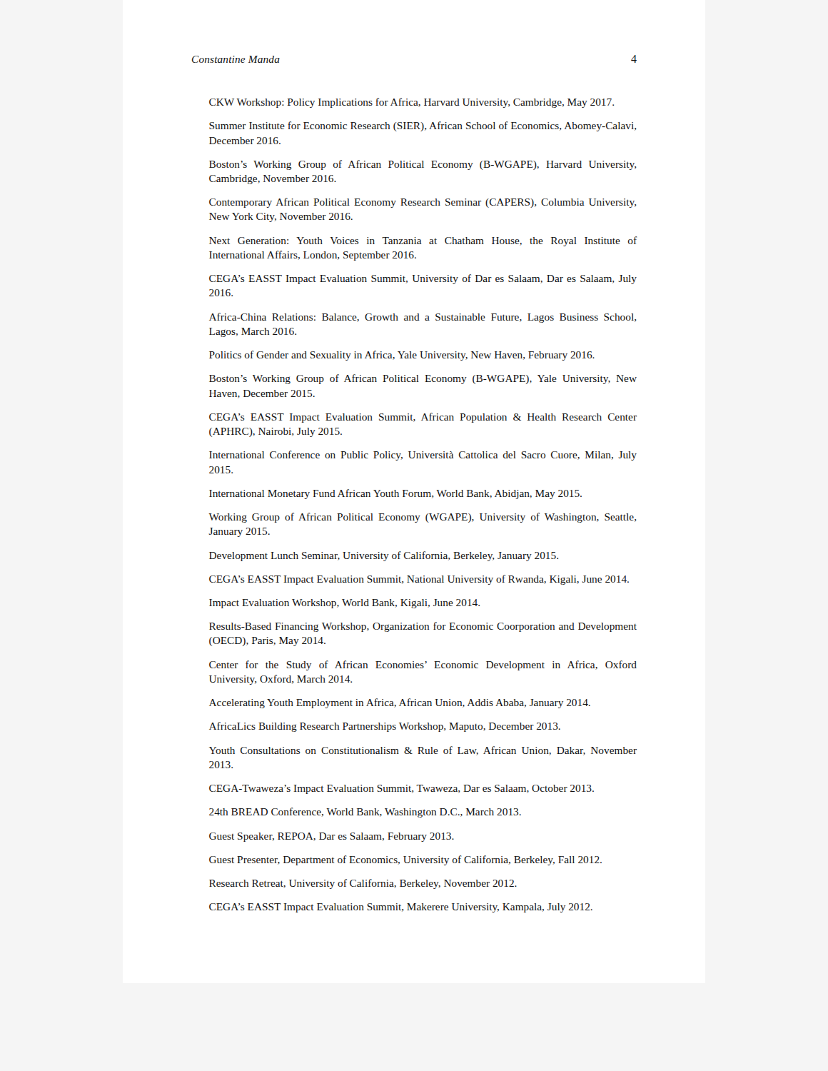Constantine Manda 4
CKW Workshop: Policy Implications for Africa, Harvard University, Cambridge, May 2017.
Summer Institute for Economic Research (SIER), African School of Economics, Abomey-Calavi, December 2016.
Boston’s Working Group of African Political Economy (B-WGAPE), Harvard University, Cambridge, November 2016.
Contemporary African Political Economy Research Seminar (CAPERS), Columbia University, New York City, November 2016.
Next Generation: Youth Voices in Tanzania at Chatham House, the Royal Institute of International Affairs, London, September 2016.
CEGA’s EASST Impact Evaluation Summit, University of Dar es Salaam, Dar es Salaam, July 2016.
Africa-China Relations: Balance, Growth and a Sustainable Future, Lagos Business School, Lagos, March 2016.
Politics of Gender and Sexuality in Africa, Yale University, New Haven, February 2016.
Boston’s Working Group of African Political Economy (B-WGAPE), Yale University, New Haven, December 2015.
CEGA’s EASST Impact Evaluation Summit, African Population & Health Research Center (APHRC), Nairobi, July 2015.
International Conference on Public Policy, Università Cattolica del Sacro Cuore, Milan, July 2015.
International Monetary Fund African Youth Forum, World Bank, Abidjan, May 2015.
Working Group of African Political Economy (WGAPE), University of Washington, Seattle, January 2015.
Development Lunch Seminar, University of California, Berkeley, January 2015.
CEGA’s EASST Impact Evaluation Summit, National University of Rwanda, Kigali, June 2014.
Impact Evaluation Workshop, World Bank, Kigali, June 2014.
Results-Based Financing Workshop, Organization for Economic Coorporation and Development (OECD), Paris, May 2014.
Center for the Study of African Economies’ Economic Development in Africa, Oxford University, Oxford, March 2014.
Accelerating Youth Employment in Africa, African Union, Addis Ababa, January 2014.
AfricaLics Building Research Partnerships Workshop, Maputo, December 2013.
Youth Consultations on Constitutionalism & Rule of Law, African Union, Dakar, November 2013.
CEGA-Twaweza’s Impact Evaluation Summit, Twaweza, Dar es Salaam, October 2013.
24th BREAD Conference, World Bank, Washington D.C., March 2013.
Guest Speaker, REPOA, Dar es Salaam, February 2013.
Guest Presenter, Department of Economics, University of California, Berkeley, Fall 2012.
Research Retreat, University of California, Berkeley, November 2012.
CEGA’s EASST Impact Evaluation Summit, Makerere University, Kampala, July 2012.